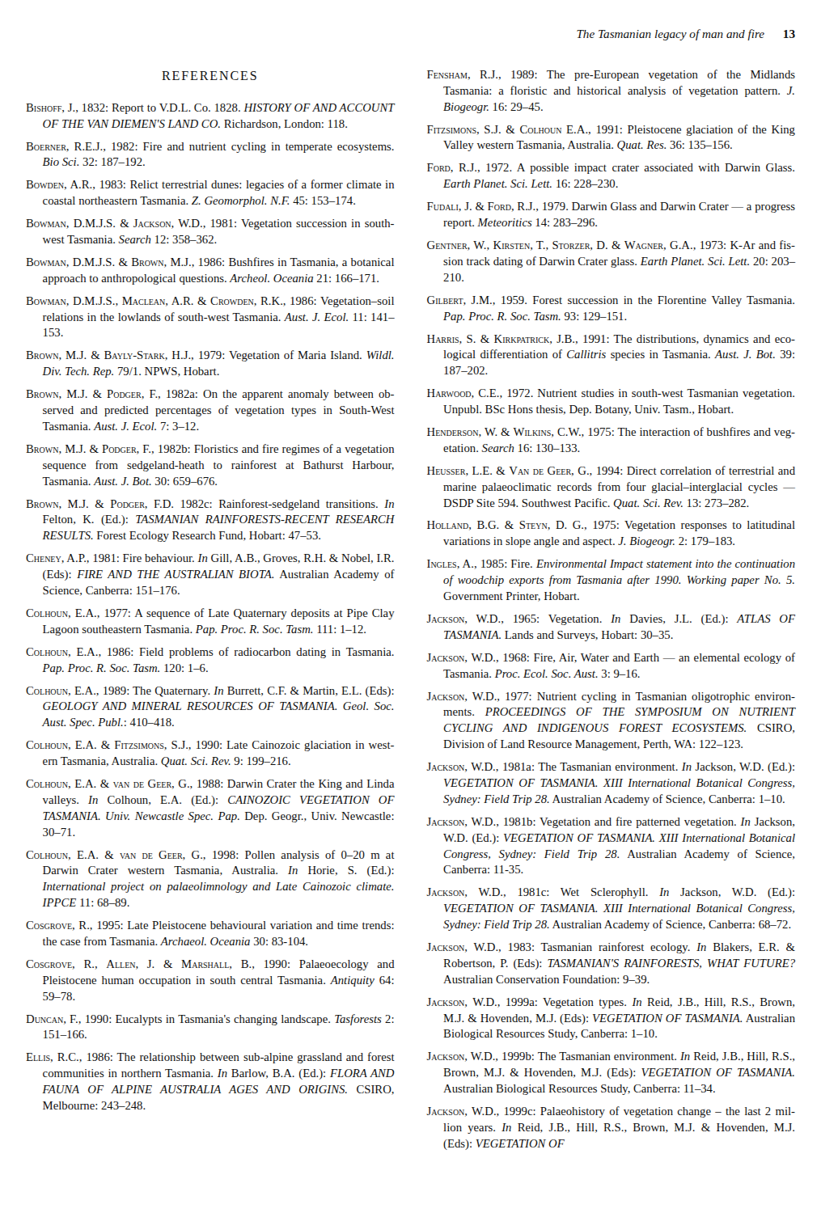The Tasmanian legacy of man and fire 13
REFERENCES
Bishoff, J., 1832: Report to V.D.L. Co. 1828. HISTORY OF AND ACCOUNT OF THE VAN DIEMEN'S LAND CO. Richardson, London: 118.
Boerner, R.E.J., 1982: Fire and nutrient cycling in temperate ecosystems. Bio Sci. 32: 187–192.
Bowden, A.R., 1983: Relict terrestrial dunes: legacies of a former climate in coastal northeastern Tasmania. Z. Geomorphol. N.F. 45: 153–174.
Bowman, D.M.J.S. & Jackson, W.D., 1981: Vegetation succession in southwest Tasmania. Search 12: 358–362.
Bowman, D.M.J.S. & Brown, M.J., 1986: Bushfires in Tasmania, a botanical approach to anthropological questions. Archeol. Oceania 21: 166–171.
Bowman, D.M.J.S., Maclean, A.R. & Crowden, R.K., 1986: Vegetation–soil relations in the lowlands of south-west Tasmania. Aust. J. Ecol. 11: 141–153.
Brown, M.J. & Bayly-Stark, H.J., 1979: Vegetation of Maria Island. Wildl. Div. Tech. Rep. 79/1. NPWS, Hobart.
Brown, M.J. & Podger, F., 1982a: On the apparent anomaly between observed and predicted percentages of vegetation types in South-West Tasmania. Aust. J. Ecol. 7: 3–12.
Brown, M.J. & Podger, F., 1982b: Floristics and fire regimes of a vegetation sequence from sedgeland-heath to rainforest at Bathurst Harbour, Tasmania. Aust. J. Bot. 30: 659–676.
Brown, M.J. & Podger, F.D. 1982c: Rainforest-sedgeland transitions. In Felton, K. (Ed.): TASMANIAN RAINFORESTS-RECENT RESEARCH RESULTS. Forest Ecology Research Fund, Hobart: 47–53.
Cheney, A.P., 1981: Fire behaviour. In Gill, A.B., Groves, R.H. & Nobel, I.R. (Eds): FIRE AND THE AUSTRALIAN BIOTA. Australian Academy of Science, Canberra: 151–176.
Colhoun, E.A., 1977: A sequence of Late Quaternary deposits at Pipe Clay Lagoon southeastern Tasmania. Pap. Proc. R. Soc. Tasm. 111: 1–12.
Colhoun, E.A., 1986: Field problems of radiocarbon dating in Tasmania. Pap. Proc. R. Soc. Tasm. 120: 1–6.
Colhoun, E.A., 1989: The Quaternary. In Burrett, C.F. & Martin, E.L. (Eds): GEOLOGY AND MINERAL RESOURCES OF TASMANIA. Geol. Soc. Aust. Spec. Publ.: 410–418.
Colhoun, E.A. & Fitzsimons, S.J., 1990: Late Cainozoic glaciation in western Tasmania, Australia. Quat. Sci. Rev. 9: 199–216.
Colhoun, E.A. & van de Geer, G., 1988: Darwin Crater the King and Linda valleys. In Colhoun, E.A. (Ed.): CAINOZOIC VEGETATION OF TASMANIA. Univ. Newcastle Spec. Pap. Dep. Geogr., Univ. Newcastle: 30–71.
Colhoun, E.A. & van de Geer, G., 1998: Pollen analysis of 0–20 m at Darwin Crater western Tasmania, Australia. In Horie, S. (Ed.): International project on palaeolimnology and Late Cainozoic climate. IPPCE 11: 68–89.
Cosgrove, R., 1995: Late Pleistocene behavioural variation and time trends: the case from Tasmania. Archaeol. Oceania 30: 83-104.
Cosgrove, R., Allen, J. & Marshall, B., 1990: Palaeoecology and Pleistocene human occupation in south central Tasmania. Antiquity 64: 59–78.
Duncan, F., 1990: Eucalypts in Tasmania's changing landscape. Tasforests 2: 151–166.
Ellis, R.C., 1986: The relationship between sub-alpine grassland and forest communities in northern Tasmania. In Barlow, B.A. (Ed.): FLORA AND FAUNA OF ALPINE AUSTRALIA AGES AND ORIGINS. CSIRO, Melbourne: 243–248.
Fensham, R.J., 1989: The pre-European vegetation of the Midlands Tasmania: a floristic and historical analysis of vegetation pattern. J. Biogeogr. 16: 29–45.
Fitzsimons, S.J. & Colhoun E.A., 1991: Pleistocene glaciation of the King Valley western Tasmania, Australia. Quat. Res. 36: 135–156.
Ford, R.J., 1972. A possible impact crater associated with Darwin Glass. Earth Planet. Sci. Lett. 16: 228–230.
Fudali, J. & Ford, R.J., 1979. Darwin Glass and Darwin Crater — a progress report. Meteoritics 14: 283–296.
Gentner, W., Kirsten, T., Storzer, D. & Wagner, G.A., 1973: K-Ar and fission track dating of Darwin Crater glass. Earth Planet. Sci. Lett. 20: 203–210.
Gilbert, J.M., 1959. Forest succession in the Florentine Valley Tasmania. Pap. Proc. R. Soc. Tasm. 93: 129–151.
Harris, S. & Kirkpatrick, J.B., 1991: The distributions, dynamics and ecological differentiation of Callitris species in Tasmania. Aust. J. Bot. 39: 187–202.
Harwood, C.E., 1972. Nutrient studies in south-west Tasmanian vegetation. Unpubl. BSc Hons thesis, Dep. Botany, Univ. Tasm., Hobart.
Henderson, W. & Wilkins, C.W., 1975: The interaction of bushfires and vegetation. Search 16: 130–133.
Heusser, L.E. & Van de Geer, G., 1994: Direct correlation of terrestrial and marine palaeoclimatic records from four glacial–interglacial cycles — DSDP Site 594. Southwest Pacific. Quat. Sci. Rev. 13: 273–282.
Holland, B.G. & Steyn, D. G., 1975: Vegetation responses to latitudinal variations in slope angle and aspect. J. Biogeogr. 2: 179–183.
Ingles, A., 1985: Fire. Environmental Impact statement into the continuation of woodchip exports from Tasmania after 1990. Working paper No. 5. Government Printer, Hobart.
Jackson, W.D., 1965: Vegetation. In Davies, J.L. (Ed.): ATLAS OF TASMANIA. Lands and Surveys, Hobart: 30–35.
Jackson, W.D., 1968: Fire, Air, Water and Earth — an elemental ecology of Tasmania. Proc. Ecol. Soc. Aust. 3: 9–16.
Jackson, W.D., 1977: Nutrient cycling in Tasmanian oligotrophic environments. PROCEEDINGS OF THE SYMPOSIUM ON NUTRIENT CYCLING AND INDIGENOUS FOREST ECOSYSTEMS. CSIRO, Division of Land Resource Management, Perth, WA: 122–123.
Jackson, W.D., 1981a: The Tasmanian environment. In Jackson, W.D. (Ed.): VEGETATION OF TASMANIA. XIII International Botanical Congress, Sydney: Field Trip 28. Australian Academy of Science, Canberra: 1–10.
Jackson, W.D., 1981b: Vegetation and fire patterned vegetation. In Jackson, W.D. (Ed.): VEGETATION OF TASMANIA. XIII International Botanical Congress, Sydney: Field Trip 28. Australian Academy of Science, Canberra: 11-35.
Jackson, W.D., 1981c: Wet Sclerophyll. In Jackson, W.D. (Ed.): VEGETATION OF TASMANIA. XIII International Botanical Congress, Sydney: Field Trip 28. Australian Academy of Science, Canberra: 68–72.
Jackson, W.D., 1983: Tasmanian rainforest ecology. In Blakers, E.R. & Robertson, P. (Eds): TASMANIAN'S RAINFORESTS, WHAT FUTURE? Australian Conservation Foundation: 9–39.
Jackson, W.D., 1999a: Vegetation types. In Reid, J.B., Hill, R.S., Brown, M.J. & Hovenden, M.J. (Eds): VEGETATION OF TASMANIA. Australian Biological Resources Study, Canberra: 1–10.
Jackson, W.D., 1999b: The Tasmanian environment. In Reid, J.B., Hill, R.S., Brown, M.J. & Hovenden, M.J. (Eds): VEGETATION OF TASMANIA. Australian Biological Resources Study, Canberra: 11–34.
Jackson, W.D., 1999c: Palaeohistory of vegetation change – the last 2 million years. In Reid, J.B., Hill, R.S., Brown, M.J. & Hovenden, M.J. (Eds): VEGETATION OF